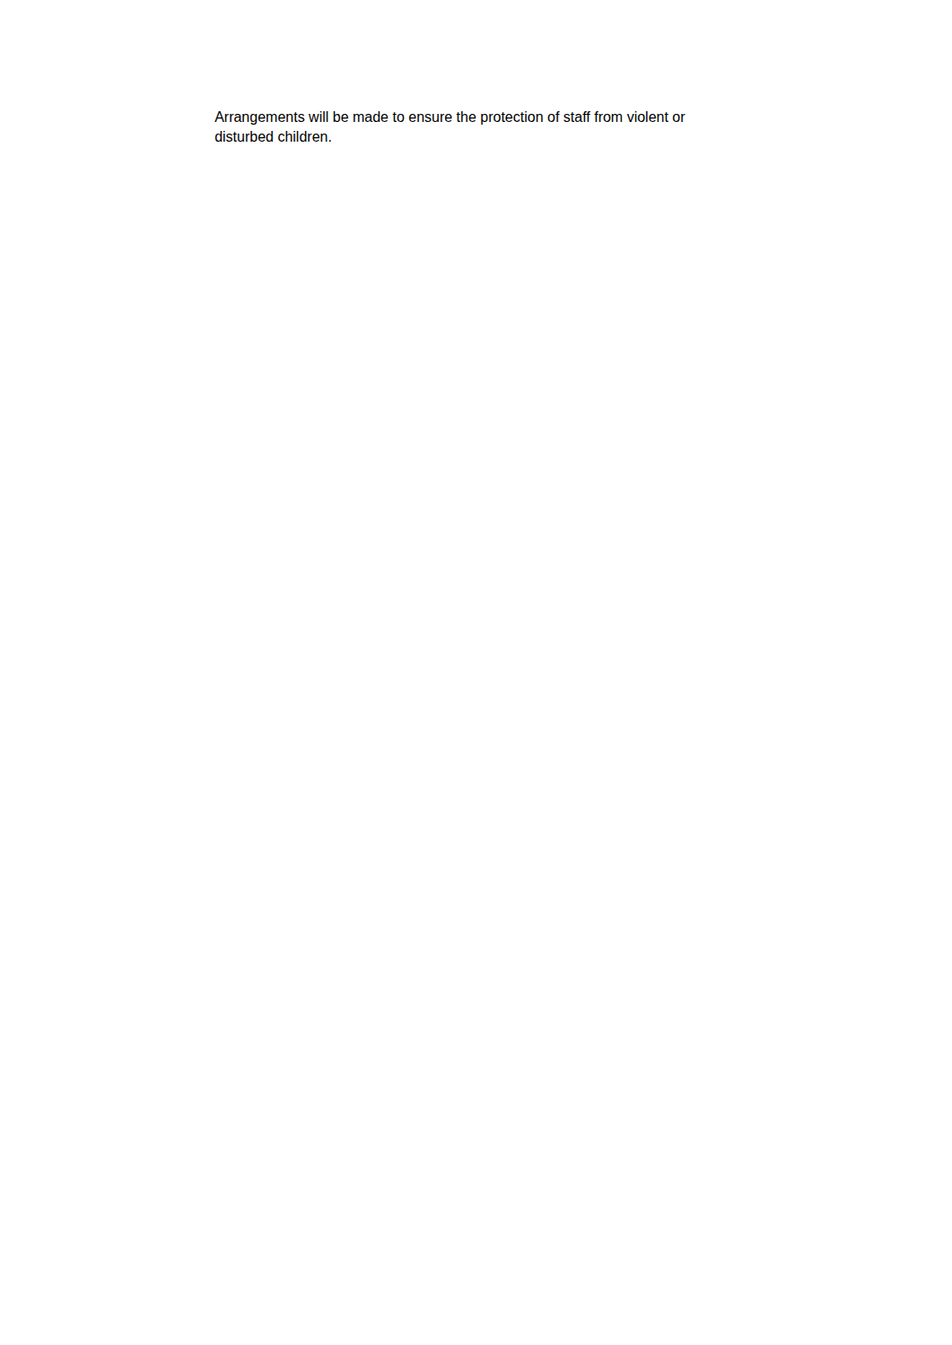Arrangements will be made to ensure the protection of staff from violent or disturbed children.